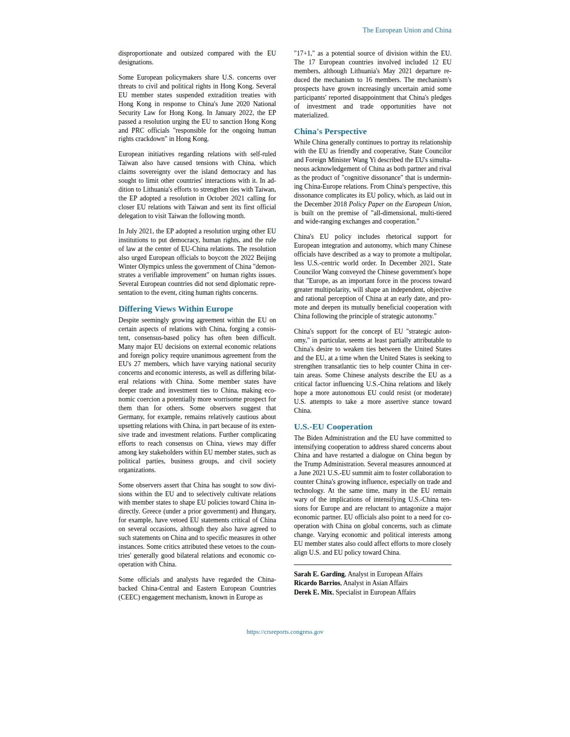The European Union and China
disproportionate and outsized compared with the EU designations.
Some European policymakers share U.S. concerns over threats to civil and political rights in Hong Kong. Several EU member states suspended extradition treaties with Hong Kong in response to China's June 2020 National Security Law for Hong Kong. In January 2022, the EP passed a resolution urging the EU to sanction Hong Kong and PRC officials "responsible for the ongoing human rights crackdown" in Hong Kong.
European initiatives regarding relations with self-ruled Taiwan also have caused tensions with China, which claims sovereignty over the island democracy and has sought to limit other countries' interactions with it. In addition to Lithuania's efforts to strengthen ties with Taiwan, the EP adopted a resolution in October 2021 calling for closer EU relations with Taiwan and sent its first official delegation to visit Taiwan the following month.
In July 2021, the EP adopted a resolution urging other EU institutions to put democracy, human rights, and the rule of law at the center of EU-China relations. The resolution also urged European officials to boycott the 2022 Beijing Winter Olympics unless the government of China "demonstrates a verifiable improvement" on human rights issues. Several European countries did not send diplomatic representation to the event, citing human rights concerns.
Differing Views Within Europe
Despite seemingly growing agreement within the EU on certain aspects of relations with China, forging a consistent, consensus-based policy has often been difficult. Many major EU decisions on external economic relations and foreign policy require unanimous agreement from the EU's 27 members, which have varying national security concerns and economic interests, as well as differing bilateral relations with China. Some member states have deeper trade and investment ties to China, making economic coercion a potentially more worrisome prospect for them than for others. Some observers suggest that Germany, for example, remains relatively cautious about upsetting relations with China, in part because of its extensive trade and investment relations. Further complicating efforts to reach consensus on China, views may differ among key stakeholders within EU member states, such as political parties, business groups, and civil society organizations.
Some observers assert that China has sought to sow divisions within the EU and to selectively cultivate relations with member states to shape EU policies toward China indirectly. Greece (under a prior government) and Hungary, for example, have vetoed EU statements critical of China on several occasions, although they also have agreed to such statements on China and to specific measures in other instances. Some critics attributed these vetoes to the countries' generally good bilateral relations and economic cooperation with China.
Some officials and analysts have regarded the China-backed China-Central and Eastern European Countries (CEEC) engagement mechanism, known in Europe as
"17+1," as a potential source of division within the EU. The 17 European countries involved included 12 EU members, although Lithuania's May 2021 departure reduced the mechanism to 16 members. The mechanism's prospects have grown increasingly uncertain amid some participants' reported disappointment that China's pledges of investment and trade opportunities have not materialized.
China's Perspective
While China generally continues to portray its relationship with the EU as friendly and cooperative, State Councilor and Foreign Minister Wang Yi described the EU's simultaneous acknowledgement of China as both partner and rival as the product of "cognitive dissonance" that is undermining China-Europe relations. From China's perspective, this dissonance complicates its EU policy, which, as laid out in the December 2018 Policy Paper on the European Union, is built on the premise of "all-dimensional, multi-tiered and wide-ranging exchanges and cooperation."
China's EU policy includes rhetorical support for European integration and autonomy, which many Chinese officials have described as a way to promote a multipolar, less U.S.-centric world order. In December 2021, State Councilor Wang conveyed the Chinese government's hope that "Europe, as an important force in the process toward greater multipolarity, will shape an independent, objective and rational perception of China at an early date, and promote and deepen its mutually beneficial cooperation with China following the principle of strategic autonomy."
China's support for the concept of EU "strategic autonomy," in particular, seems at least partially attributable to China's desire to weaken ties between the United States and the EU, at a time when the United States is seeking to strengthen transatlantic ties to help counter China in certain areas. Some Chinese analysts describe the EU as a critical factor influencing U.S.-China relations and likely hope a more autonomous EU could resist (or moderate) U.S. attempts to take a more assertive stance toward China.
U.S.-EU Cooperation
The Biden Administration and the EU have committed to intensifying cooperation to address shared concerns about China and have restarted a dialogue on China begun by the Trump Administration. Several measures announced at a June 2021 U.S.-EU summit aim to foster collaboration to counter China's growing influence, especially on trade and technology. At the same time, many in the EU remain wary of the implications of intensifying U.S.-China tensions for Europe and are reluctant to antagonize a major economic partner. EU officials also point to a need for cooperation with China on global concerns, such as climate change. Varying economic and political interests among EU member states also could affect efforts to more closely align U.S. and EU policy toward China.
Sarah E. Garding, Analyst in European Affairs
Ricardo Barrios, Analyst in Asian Affairs
Derek E. Mix, Specialist in European Affairs
https://crsreports.congress.gov